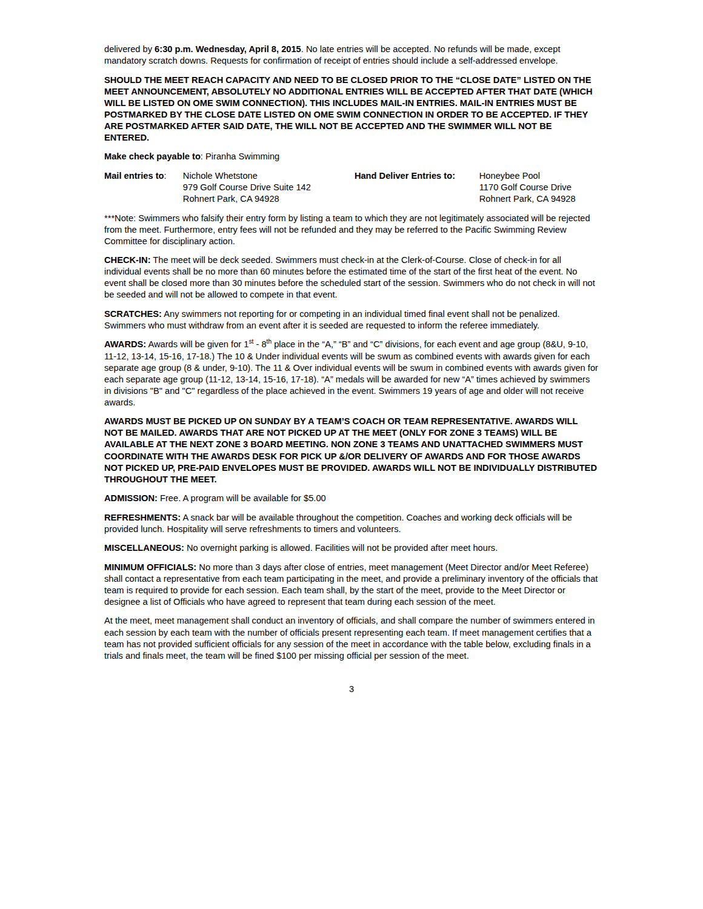delivered by 6:30 p.m. Wednesday, April 8, 2015. No late entries will be accepted. No refunds will be made, except mandatory scratch downs. Requests for confirmation of receipt of entries should include a self-addressed envelope.
SHOULD THE MEET REACH CAPACITY AND NEED TO BE CLOSED PRIOR TO THE “CLOSE DATE” LISTED ON THE MEET ANNOUNCEMENT, ABSOLUTELY NO ADDITIONAL ENTRIES WILL BE ACCEPTED AFTER THAT DATE (WHICH WILL BE LISTED ON OME SWIM CONNECTION). THIS INCLUDES MAIL-IN ENTRIES. MAIL-IN ENTRIES MUST BE POSTMARKED BY THE CLOSE DATE LISTED ON OME SWIM CONNECTION IN ORDER TO BE ACCEPTED. IF THEY ARE POSTMARKED AFTER SAID DATE, THE WILL NOT BE ACCEPTED AND THE SWIMMER WILL NOT BE ENTERED.
Make check payable to: Piranha Swimming
| Mail entries to : | Nichole Whetstone | | Hand Deliver Entries to: | Honeybee Pool |
| | 979 Golf Course Drive Suite 142 | | | 1170 Golf Course Drive |
| | Rohnert Park, CA 94928 | | | Rohnert Park, CA 94928 |
***Note: Swimmers who falsify their entry form by listing a team to which they are not legitimately associated will be rejected from the meet. Furthermore, entry fees will not be refunded and they may be referred to the Pacific Swimming Review Committee for disciplinary action.
CHECK-IN: The meet will be deck seeded. Swimmers must check-in at the Clerk-of-Course. Close of check-in for all individual events shall be no more than 60 minutes before the estimated time of the start of the first heat of the event. No event shall be closed more than 30 minutes before the scheduled start of the session. Swimmers who do not check in will not be seeded and will not be allowed to compete in that event.
SCRATCHES: Any swimmers not reporting for or competing in an individual timed final event shall not be penalized. Swimmers who must withdraw from an event after it is seeded are requested to inform the referee immediately.
AWARDS: Awards will be given for 1st - 8th place in the “A,” “B” and “C” divisions, for each event and age group (8&U, 9-10, 11-12, 13-14, 15-16, 17-18.) The 10 & Under individual events will be swum as combined events with awards given for each separate age group (8 & under, 9-10). The 11 & Over individual events will be swum in combined events with awards given for each separate age group (11-12, 13-14, 15-16, 17-18). “A” medals will be awarded for new “A” times achieved by swimmers in divisions "B" and "C" regardless of the place achieved in the event. Swimmers 19 years of age and older will not receive awards.
AWARDS MUST BE PICKED UP ON SUNDAY BY A TEAM’S COACH OR TEAM REPRESENTATIVE. AWARDS WILL NOT BE MAILED. AWARDS THAT ARE NOT PICKED UP AT THE MEET (ONLY FOR ZONE 3 TEAMS) WILL BE AVAILABLE AT THE NEXT ZONE 3 BOARD MEETING. NON ZONE 3 TEAMS AND UNATTACHED SWIMMERS MUST COORDINATE WITH THE AWARDS DESK FOR PICK UP &/OR DELIVERY OF AWARDS AND FOR THOSE AWARDS NOT PICKED UP, PRE-PAID ENVELOPES MUST BE PROVIDED. AWARDS WILL NOT BE INDIVIDUALLY DISTRIBUTED THROUGHOUT THE MEET.
ADMISSION: Free. A program will be available for $5.00
REFRESHMENTS: A snack bar will be available throughout the competition. Coaches and working deck officials will be provided lunch. Hospitality will serve refreshments to timers and volunteers.
MISCELLANEOUS: No overnight parking is allowed. Facilities will not be provided after meet hours.
MINIMUM OFFICIALS: No more than 3 days after close of entries, meet management (Meet Director and/or Meet Referee) shall contact a representative from each team participating in the meet, and provide a preliminary inventory of the officials that team is required to provide for each session. Each team shall, by the start of the meet, provide to the Meet Director or designee a list of Officials who have agreed to represent that team during each session of the meet.
At the meet, meet management shall conduct an inventory of officials, and shall compare the number of swimmers entered in each session by each team with the number of officials present representing each team. If meet management certifies that a team has not provided sufficient officials for any session of the meet in accordance with the table below, excluding finals in a trials and finals meet, the team will be fined $100 per missing official per session of the meet.
3